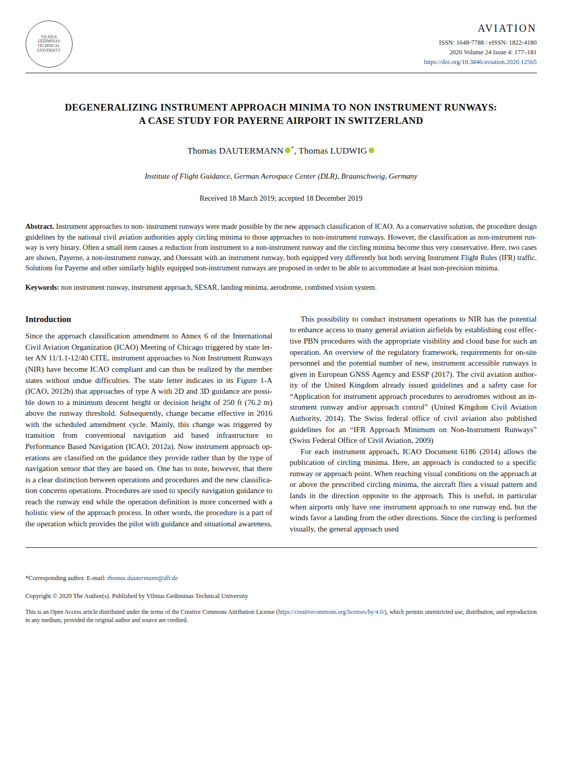VILNIUS
GEDIMINAS
TECHNICAL
UNIVERSITY
AVIATION
ISSN: 1648-7788 / eISSN: 1822-4180
2020 Volume 24 Issue 4: 177–181
https://doi.org/10.3846/aviation.2020.12565
Degeneralizing Instrument Approach Minima to Non Instrument Runways: A Case Study for Payerne Airport in Switzerland
Thomas Dautermann*, Thomas Ludwig
Institute of Flight Guidance, German Aerospace Center (DLR), Braunschweig, Germany
Received 18 March 2019; accepted 18 December 2019
Abstract. Instrument approaches to non- instrument runways were made possible by the new approach classification of ICAO. As a conservative solution, the procedure design guidelines by the national civil aviation authorities apply circling minima to those approaches to non-instrument runways. However, the classification as non-instrument runway is very binary. Often a small item causes a reduction from instrument to a non-instrument runway and the circling minima become thus very conservative. Here, two cases are shown, Payerne, a non-instrument runway, and Ouessant with an instrument runway, both equipped very differently but both serving Instrument Flight Rules (IFR) traffic. Solutions for Payerne and other similarly highly equipped non-instrument runways are proposed in order to be able to accommodate at least non-precision minima.
Keywords: non instrument runway, instrument approach, SESAR, landing minima, aerodrome, combined vision system.
Introduction
Since the approach classification amendment to Annex 6 of the International Civil Aviation Organization (ICAO) Meeting of Chicago triggered by state letter AN 11/1.1-12/40 CITE, instrument approaches to Non Instrument Runways (NIR) have become ICAO compliant and can thus be realized by the member states without undue difficulties. The state letter indicates in its Figure 1-A (ICAO, 2012b) that approaches of type A with 2D and 3D guidance are possible down to a minimum descent height or decision height of 250 ft (76.2 m) above the runway threshold. Subsequently, change became effective in 2016 with the scheduled amendment cycle. Mainly, this change was triggered by transition from conventional navigation aid based infrastructure to Performance Based Navigation (ICAO, 2012a). Now instrument approach operations are classified on the guidance they provide rather than by the type of navigation sensor that they are based on. One has to note, however, that there is a clear distinction between operations and procedures and the new classification concerns operations. Procedures are used to specify navigation guidance to reach the runway end while the operation definition is more concerned with a holistic view of the approach process. In other words, the procedure is a part of the operation which provides the pilot with guidance and situational awareness.
This possibility to conduct instrument operations to NIR has the potential to enhance access to many general aviation airfields by establishing cost effective PBN procedures with the appropriate visibility and cloud base for such an operation. An overview of the regulatory framework, requirements for on-site personnel and the potential number of new, instrument accessible runways is given in European GNSS Agency and ESSP (2017). The civil aviation authority of the United Kingdom already issued guidelines and a safety case for “Application for instrument approach procedures to aerodromes without an instrument runway and/or approach control” (United Kingdom Civil Aviation Authority, 2014). The Swiss federal office of civil aviation also published guidelines for an “IFR Approach Minimum on Non-Instrument Runways” (Swiss Federal Office of Civil Aviation, 2009)
For each instrument approach, ICAO Document 6186 (2014) allows the publication of circling minima. Here, an approach is conducted to a specific runway or approach point. When reaching visual conditions on the approach at or above the prescribed circling minima, the aircraft flies a visual pattern and lands in the direction opposite to the approach. This is useful, in particular when airports only have one instrument approach to one runway end, but the winds favor a landing from the other directions. Since the circling is performed visually, the general approach used
*Corresponding author. E-mail: thomas.dautermann@dlr.de
Copyright © 2020 The Author(s). Published by Vilnius Gediminas Technical University
This is an Open Access article distributed under the terms of the Creative Commons Attribution License (https://creativecommons.org/licenses/by/4.0/), which permits unrestricted use, distribution, and reproduction in any medium, provided the original author and source are credited.